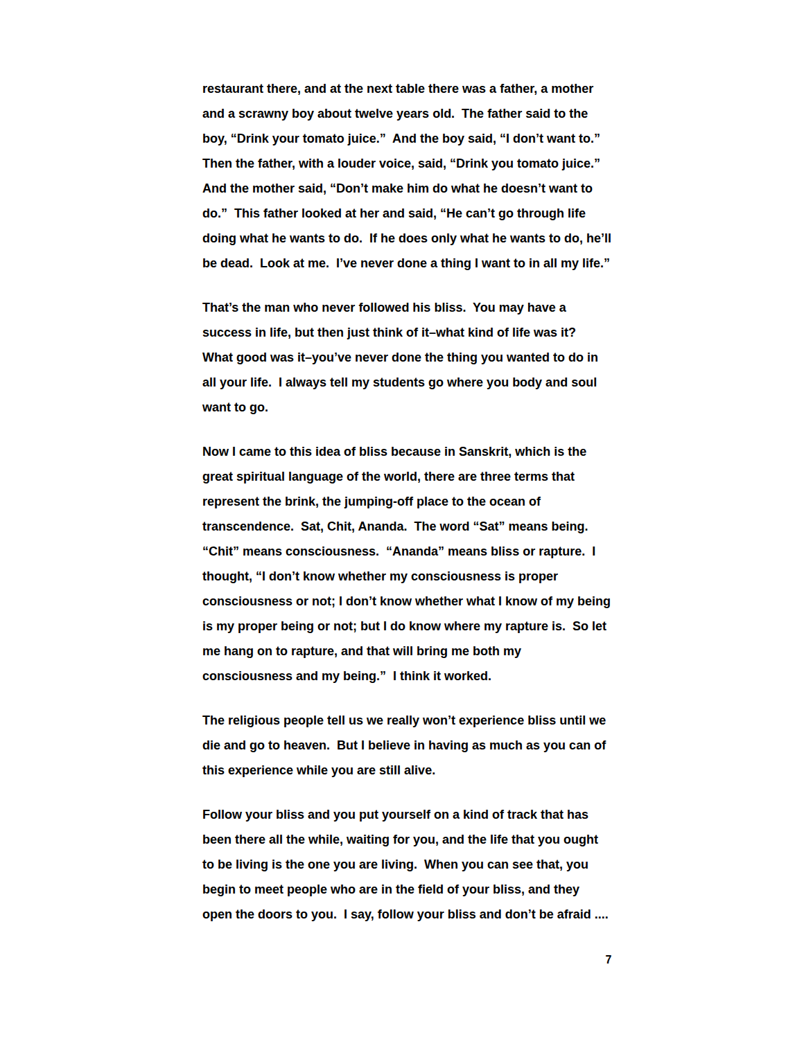restaurant there, and at the next table there was a father, a mother and a scrawny boy about twelve years old. The father said to the boy, “Drink your tomato juice.” And the boy said, “I don’t want to.” Then the father, with a louder voice, said, “Drink you tomato juice.” And the mother said, “Don’t make him do what he doesn’t want to do.” This father looked at her and said, “He can’t go through life doing what he wants to do. If he does only what he wants to do, he’ll be dead. Look at me. I’ve never done a thing I want to in all my life.”
That’s the man who never followed his bliss. You may have a success in life, but then just think of it–what kind of life was it? What good was it–you’ve never done the thing you wanted to do in all your life. I always tell my students go where you body and soul want to go.
Now I came to this idea of bliss because in Sanskrit, which is the great spiritual language of the world, there are three terms that represent the brink, the jumping-off place to the ocean of transcendence. Sat, Chit, Ananda. The word “Sat” means being. “Chit” means consciousness. “Ananda” means bliss or rapture. I thought, “I don’t know whether my consciousness is proper consciousness or not; I don’t know whether what I know of my being is my proper being or not; but I do know where my rapture is. So let me hang on to rapture, and that will bring me both my consciousness and my being.” I think it worked.
The religious people tell us we really won’t experience bliss until we die and go to heaven. But I believe in having as much as you can of this experience while you are still alive.
Follow your bliss and you put yourself on a kind of track that has been there all the while, waiting for you, and the life that you ought to be living is the one you are living. When you can see that, you begin to meet people who are in the field of your bliss, and they open the doors to you. I say, follow your bliss and don’t be afraid ....
7